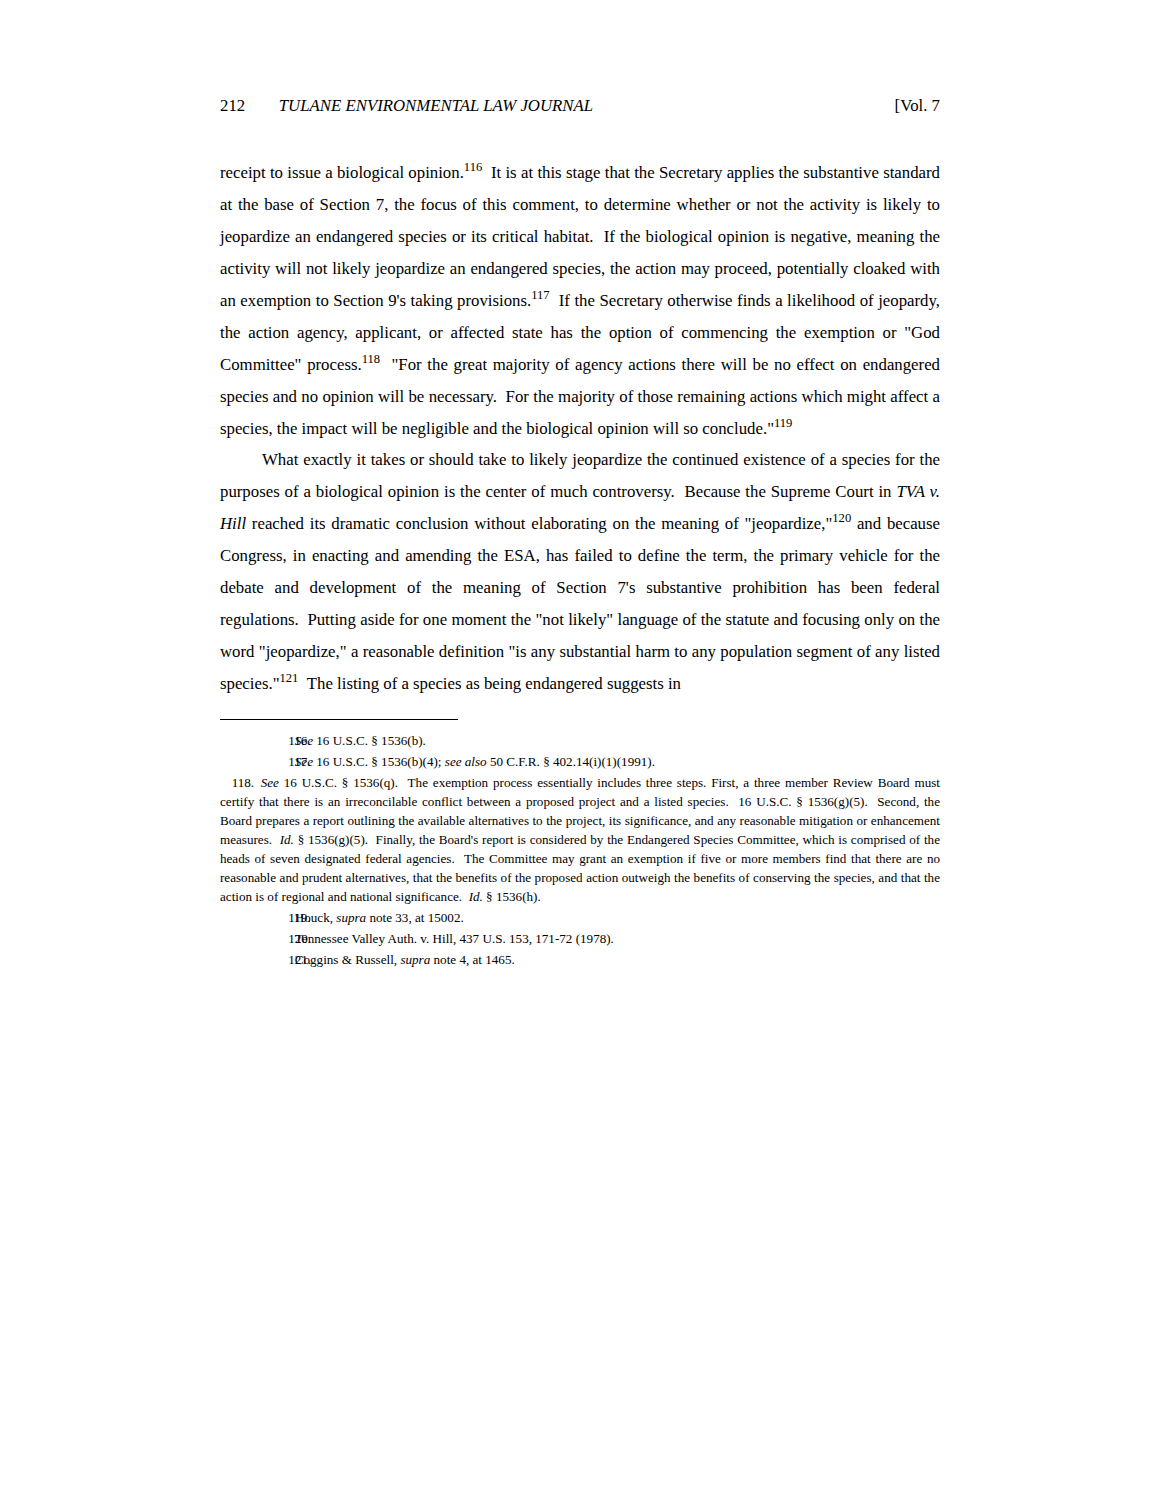212 TULANE ENVIRONMENTAL LAW JOURNAL[Vol. 7
receipt to issue a biological opinion.116 It is at this stage that the Secretary applies the substantive standard at the base of Section 7, the focus of this comment, to determine whether or not the activity is likely to jeopardize an endangered species or its critical habitat. If the biological opinion is negative, meaning the activity will not likely jeopardize an endangered species, the action may proceed, potentially cloaked with an exemption to Section 9's taking provisions.117 If the Secretary otherwise finds a likelihood of jeopardy, the action agency, applicant, or affected state has the option of commencing the exemption or "God Committee" process.118 "For the great majority of agency actions there will be no effect on endangered species and no opinion will be necessary. For the majority of those remaining actions which might affect a species, the impact will be negligible and the biological opinion will so conclude."119
What exactly it takes or should take to likely jeopardize the continued existence of a species for the purposes of a biological opinion is the center of much controversy. Because the Supreme Court in TVA v. Hill reached its dramatic conclusion without elaborating on the meaning of "jeopardize,"120 and because Congress, in enacting and amending the ESA, has failed to define the term, the primary vehicle for the debate and development of the meaning of Section 7's substantive prohibition has been federal regulations. Putting aside for one moment the "not likely" language of the statute and focusing only on the word "jeopardize," a reasonable definition "is any substantial harm to any population segment of any listed species."121 The listing of a species as being endangered suggests in
116. See 16 U.S.C. § 1536(b).
117. See 16 U.S.C. § 1536(b)(4); see also 50 C.F.R. § 402.14(i)(1)(1991).
118. See 16 U.S.C. § 1536(q). The exemption process essentially includes three steps. First, a three member Review Board must certify that there is an irreconcilable conflict between a proposed project and a listed species. 16 U.S.C. § 1536(g)(5). Second, the Board prepares a report outlining the available alternatives to the project, its significance, and any reasonable mitigation or enhancement measures. Id. § 1536(g)(5). Finally, the Board's report is considered by the Endangered Species Committee, which is comprised of the heads of seven designated federal agencies. The Committee may grant an exemption if five or more members find that there are no reasonable and prudent alternatives, that the benefits of the proposed action outweigh the benefits of conserving the species, and that the action is of regional and national significance. Id. § 1536(h).
119. Houck, supra note 33, at 15002.
120. Tennessee Valley Auth. v. Hill, 437 U.S. 153, 171-72 (1978).
121. Coggins & Russell, supra note 4, at 1465.